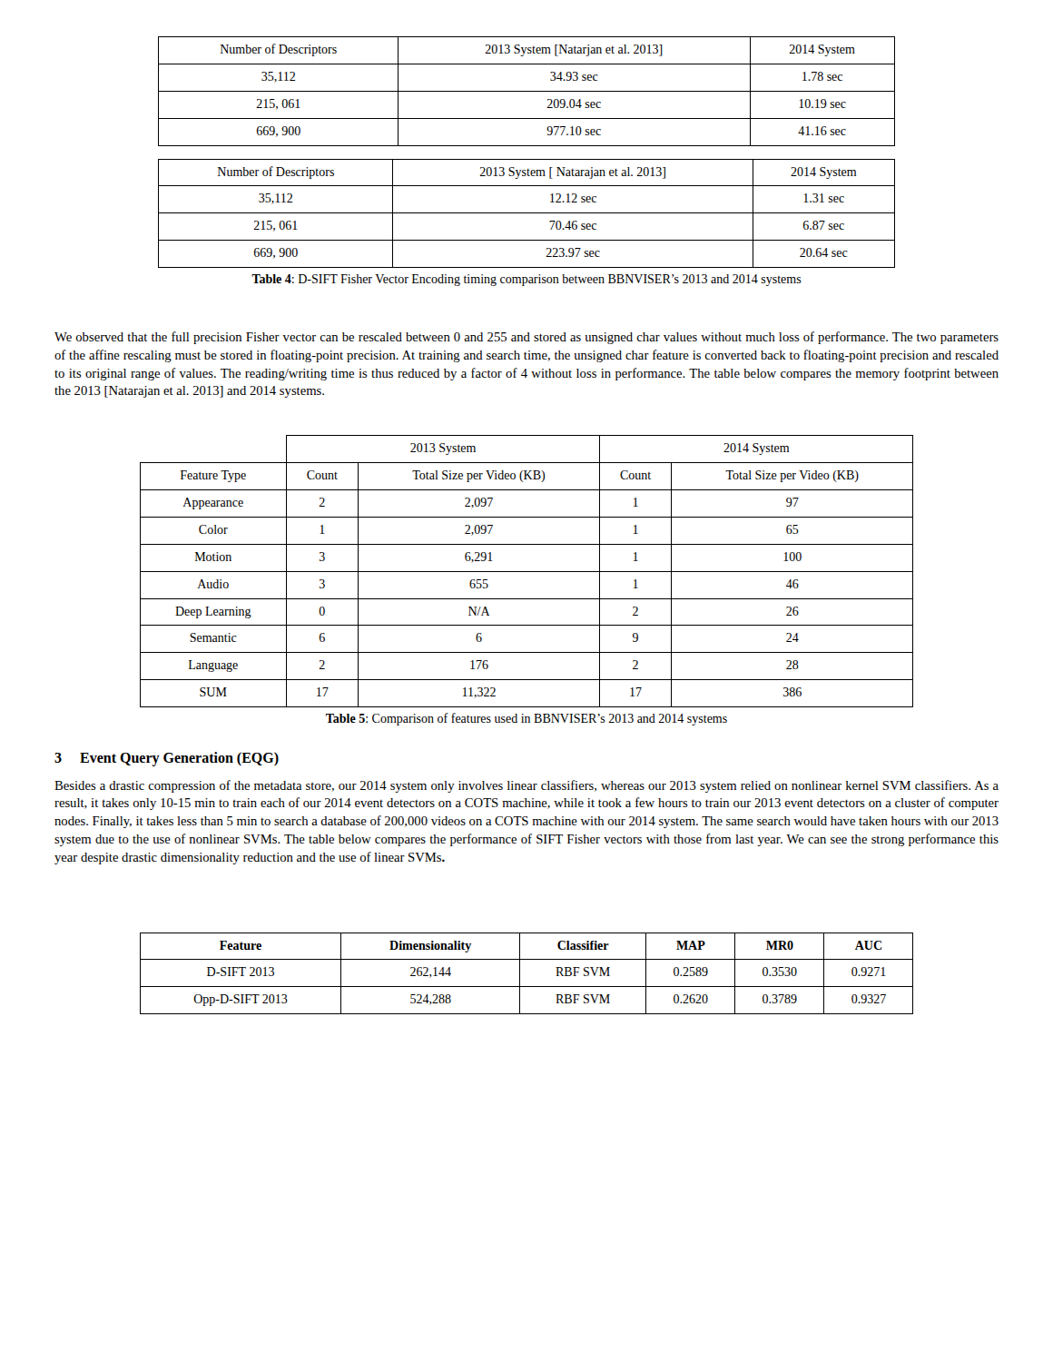| Number of Descriptors | 2013 System [Natarjan et al. 2013] | 2014 System |
| 35,112 | 34.93 sec | 1.78 sec |
| 215, 061 | 209.04 sec | 10.19 sec |
| 669, 900 | 977.10 sec | 41.16 sec |
| Number of Descriptors | 2013 System [ Natarajan et al. 2013] | 2014 System |
| 35,112 | 12.12 sec | 1.31 sec |
| 215, 061 | 70.46 sec | 6.87 sec |
| 669, 900 | 223.97 sec | 20.64 sec |
Table 4: D-SIFT Fisher Vector Encoding timing comparison between BBNVISER’s 2013 and 2014 systems
We observed that the full precision Fisher vector can be rescaled between 0 and 255 and stored as unsigned char values without much loss of performance. The two parameters of the affine rescaling must be stored in floating-point precision. At training and search time, the unsigned char feature is converted back to floating-point precision and rescaled to its original range of values. The reading/writing time is thus reduced by a factor of 4 without loss in performance. The table below compares the memory footprint between the 2013 [Natarajan et al. 2013] and 2014 systems.
| | 2013 System | 2014 System |
| Feature Type | Count | Total Size per Video (KB) | Count | Total Size per Video (KB) |
| Appearance | 2 | 2,097 | 1 | 97 |
| Color | 1 | 2,097 | 1 | 65 |
| Motion | 3 | 6,291 | 1 | 100 |
| Audio | 3 | 655 | 1 | 46 |
| Deep Learning | 0 | N/A | 2 | 26 |
| Semantic | 6 | 6 | 9 | 24 |
| Language | 2 | 176 | 2 | 28 |
| SUM | 17 | 11,322 | 17 | 386 |
Table 5: Comparison of features used in BBNVISER’s 2013 and 2014 systems
3 Event Query Generation (EQG)
Besides a drastic compression of the metadata store, our 2014 system only involves linear classifiers, whereas our 2013 system relied on nonlinear kernel SVM classifiers. As a result, it takes only 10-15 min to train each of our 2014 event detectors on a COTS machine, while it took a few hours to train our 2013 event detectors on a cluster of computer nodes. Finally, it takes less than 5 min to search a database of 200,000 videos on a COTS machine with our 2014 system. The same search would have taken hours with our 2013 system due to the use of nonlinear SVMs. The table below compares the performance of SIFT Fisher vectors with those from last year. We can see the strong performance this year despite drastic dimensionality reduction and the use of linear SVMs.
| Feature | Dimensionality | Classifier | MAP | MR0 | AUC |
| D-SIFT 2013 | 262,144 | RBF SVM | 0.2589 | 0.3530 | 0.9271 |
| Opp-D-SIFT 2013 | 524,288 | RBF SVM | 0.2620 | 0.3789 | 0.9327 |